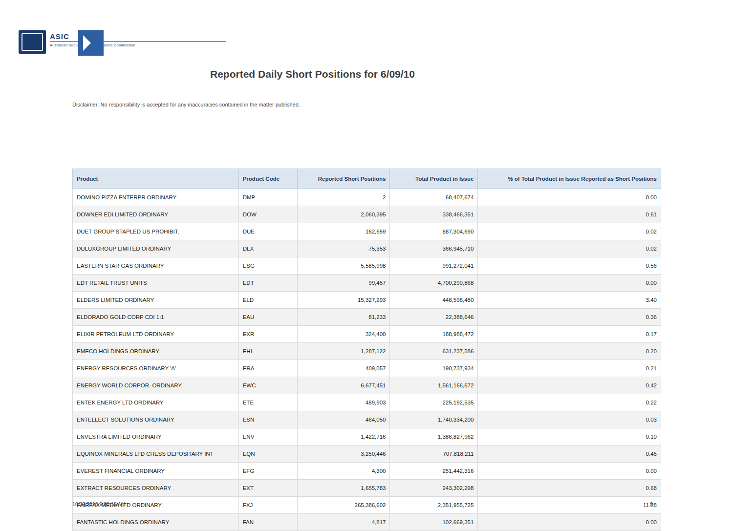ASIC
Australian Securities & Investments Commission
Reported Daily Short Positions for 6/09/10
Disclaimer: No responsibility is accepted for any inaccuracies contained in the matter published.
| Product | Product Code | Reported Short Positions | Total Product in Issue | % of Total Product in Issue Reported as Short Positions |
| --- | --- | --- | --- | --- |
| DOMINO PIZZA ENTERPR ORDINARY | DMP | 2 | 68,407,674 | 0.00 |
| DOWNER EDI LIMITED ORDINARY | DOW | 2,060,395 | 338,466,351 | 0.61 |
| DUET GROUP STAPLED US PROHIBIT. | DUE | 162,659 | 887,304,690 | 0.02 |
| DULUXGROUP LIMITED ORDINARY | DLX | 75,353 | 366,945,710 | 0.02 |
| EASTERN STAR GAS ORDINARY | ESG | 5,585,998 | 991,272,041 | 0.56 |
| EDT RETAIL TRUST UNITS | EDT | 99,457 | 4,700,290,868 | 0.00 |
| ELDERS LIMITED ORDINARY | ELD | 15,327,293 | 448,598,480 | 3.40 |
| ELDORADO GOLD CORP CDI 1:1 | EAU | 81,233 | 22,388,646 | 0.36 |
| ELIXIR PETROLEUM LTD ORDINARY | EXR | 324,400 | 188,988,472 | 0.17 |
| EMECO HOLDINGS ORDINARY | EHL | 1,287,122 | 631,237,586 | 0.20 |
| ENERGY RESOURCES ORDINARY 'A' | ERA | 409,057 | 190,737,934 | 0.21 |
| ENERGY WORLD CORPOR. ORDINARY | EWC | 6,677,451 | 1,561,166,672 | 0.42 |
| ENTEK ENERGY LTD ORDINARY | ETE | 489,903 | 225,192,535 | 0.22 |
| ENTELLECT SOLUTIONS ORDINARY | ESN | 464,050 | 1,740,334,200 | 0.03 |
| ENVESTRA LIMITED ORDINARY | ENV | 1,422,716 | 1,386,827,962 | 0.10 |
| EQUINOX MINERALS LTD CHESS DEPOSITARY INT | EQN | 3,250,446 | 707,818,211 | 0.45 |
| EVEREST FINANCIAL ORDINARY | EFG | 4,300 | 251,442,316 | 0.00 |
| EXTRACT RESOURCES ORDINARY | EXT | 1,655,783 | 243,302,298 | 0.68 |
| FAIRFAX MEDIA LTD ORDINARY | FXJ | 265,386,602 | 2,351,955,725 | 11.28 |
| FANTASTIC HOLDINGS ORDINARY | FAN | 4,817 | 102,669,351 | 0.00 |
10/09/2010 9:00:19 AM
9